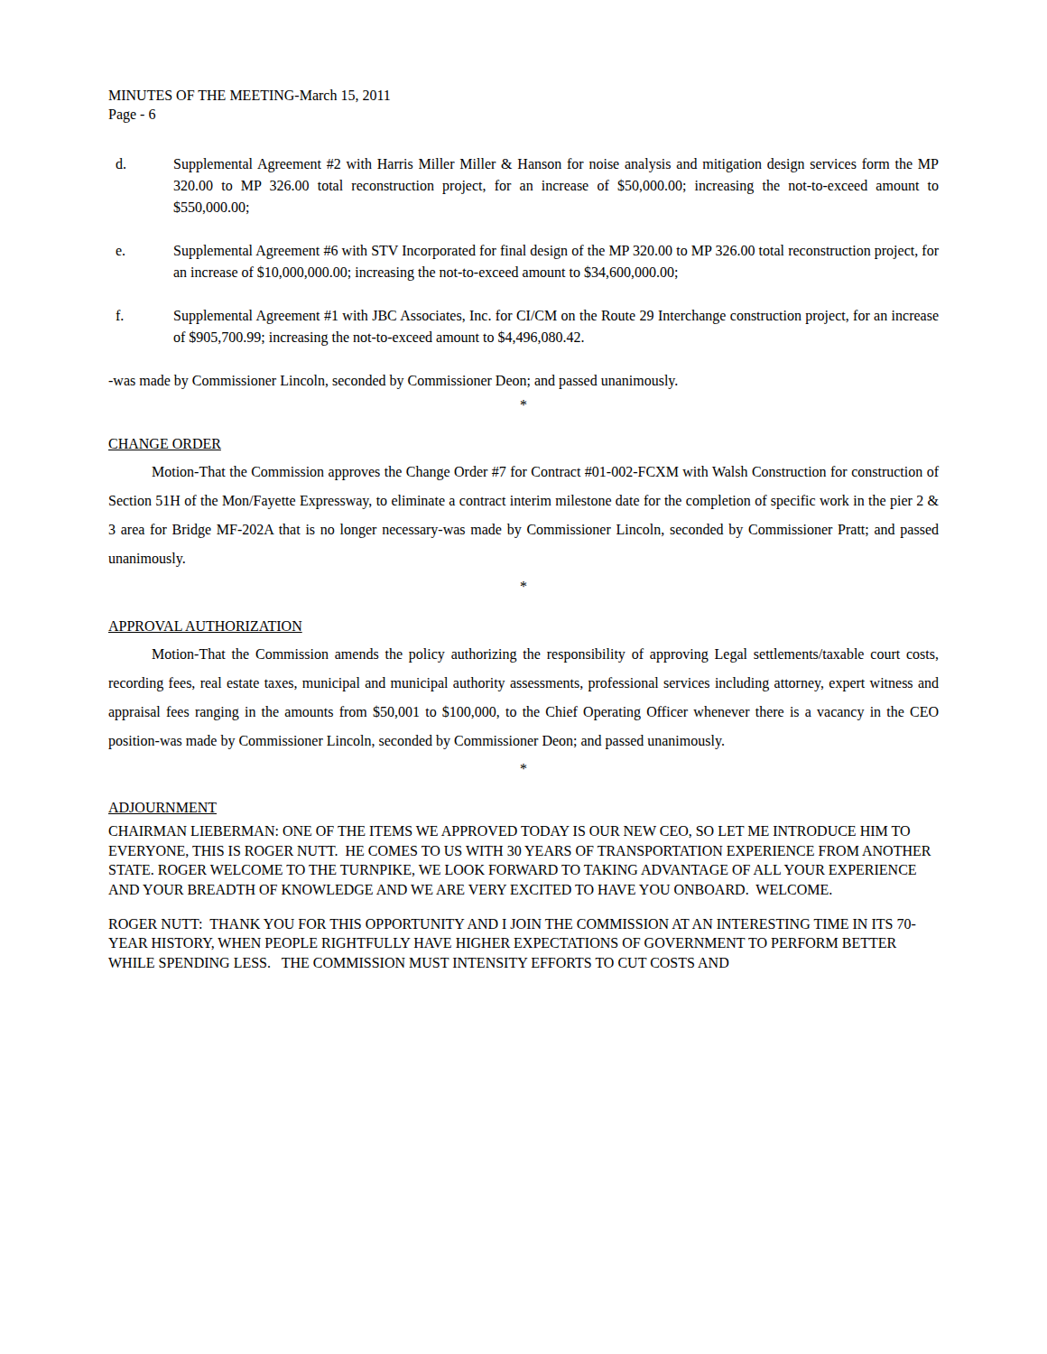MINUTES OF THE MEETING-March 15, 2011
Page - 6
d.
Supplemental Agreement #2 with Harris Miller Miller & Hanson for noise analysis and mitigation design services form the MP 320.00 to MP 326.00 total reconstruction project, for an increase of $50,000.00; increasing the not-to-exceed amount to $550,000.00;
e.
Supplemental Agreement #6 with STV Incorporated for final design of the MP 320.00 to MP 326.00 total reconstruction project, for an increase of $10,000,000.00; increasing the not-to-exceed amount to $34,600,000.00;
f.
Supplemental Agreement #1 with JBC Associates, Inc. for CI/CM on the Route 29 Interchange construction project, for an increase of $905,700.99; increasing the not-to-exceed amount to $4,496,080.42.
-was made by Commissioner Lincoln, seconded by Commissioner Deon; and passed unanimously.
*
CHANGE ORDER
Motion-That the Commission approves the Change Order #7 for Contract #01-002-FCXM with Walsh Construction for construction of Section 51H of the Mon/Fayette Expressway, to eliminate a contract interim milestone date for the completion of specific work in the pier 2 & 3 area for Bridge MF-202A that is no longer necessary-was made by Commissioner Lincoln, seconded by Commissioner Pratt; and passed unanimously.
*
APPROVAL AUTHORIZATION
Motion-That the Commission amends the policy authorizing the responsibility of approving Legal settlements/taxable court costs, recording fees, real estate taxes, municipal and municipal authority assessments, professional services including attorney, expert witness and appraisal fees ranging in the amounts from $50,001 to $100,000, to the Chief Operating Officer whenever there is a vacancy in the CEO position-was made by Commissioner Lincoln, seconded by Commissioner Deon; and passed unanimously.
*
ADJOURNMENT
CHAIRMAN LIEBERMAN: ONE OF THE ITEMS WE APPROVED TODAY IS OUR NEW CEO, SO LET ME INTRODUCE HIM TO EVERYONE, THIS IS ROGER NUTT. HE COMES TO US WITH 30 YEARS OF TRANSPORTATION EXPERIENCE FROM ANOTHER STATE. ROGER WELCOME TO THE TURNPIKE, WE LOOK FORWARD TO TAKING ADVANTAGE OF ALL YOUR EXPERIENCE AND YOUR BREADTH OF KNOWLEDGE AND WE ARE VERY EXCITED TO HAVE YOU ONBOARD. WELCOME.
ROGER NUTT: THANK YOU FOR THIS OPPORTUNITY AND I JOIN THE COMMISSION AT AN INTERESTING TIME IN ITS 70-YEAR HISTORY, WHEN PEOPLE RIGHTFULLY HAVE HIGHER EXPECTATIONS OF GOVERNMENT TO PERFORM BETTER WHILE SPENDING LESS. THE COMMISSION MUST INTENSITY EFFORTS TO CUT COSTS AND